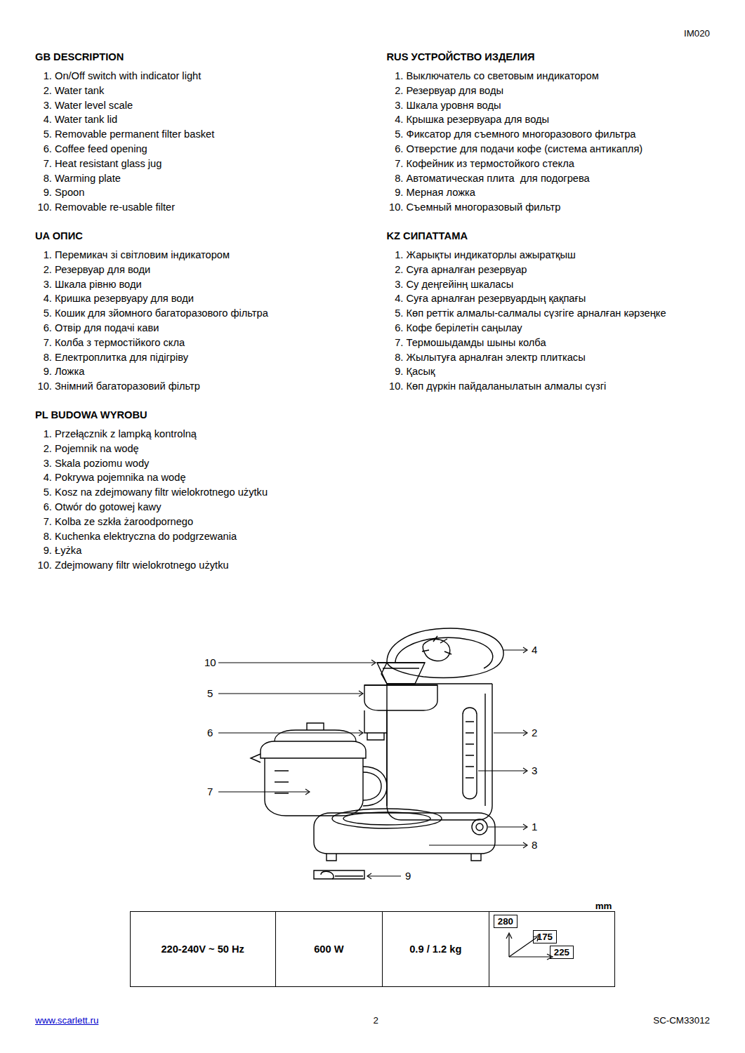IM020
GB DESCRIPTION
On/Off switch with indicator light
Water tank
Water level scale
Water tank lid
Removable permanent filter basket
Coffee feed opening
Heat resistant glass jug
Warming plate
Spoon
Removable re-usable filter
UA ОПИС
Перемикач зі світловим індикатором
Резервуар для води
Шкала рівню води
Кришка резервуару для води
Кошик для зйомного багаторазового фільтра
Отвір для подачі кави
Колба з термостійкого скла
Електроплитка для підігріву
Ложка
Знімний багаторазовий фільтр
PL BUDOWA WYROBU
Przełącznik z lampką kontrolną
Pojemnik na wodę
Skala poziomu wody
Pokrywa pojemnika na wodę
Kosz na zdejmowany filtr wielokrotnego użytku
Otwór do gotowej kawy
Kolba ze szkła żaroodpornego
Kuchenka elektryczna do podgrzewania
Łyżka
Zdejmowany filtr wielokrotnego użytku
RUS УСТРОЙСТВО ИЗДЕЛИЯ
Выключатель со световым индикатором
Резервуар для воды
Шкала уровня воды
Крышка резервуара для воды
Фиксатор для съемного многоразового фильтра
Отверстие для подачи кофе (система антикапля)
Кофейник из термостойкого стекла
Автоматическая плита для подогрева
Мерная ложка
Съемный многоразовый фильтр
KZ СИПАТТАМА
Жарықты индикаторлы ажыратқыш
Суға арналған резервуар
Су деңгейінң шкаласы
Суға арналған резервуардың қақпағы
Көп реттік алмалы-салмалы сүзгіге арналған кәрзеңке
Кофе берілетін саңылау
Термошыдамды шыны колба
Жылытуға арналған электр плиткасы
Қасық
Көп дүркін пайдаланылатын алмалы сүзгі
4 2 3 1 8 10 5 6 7 9
| 220-240V ~ 50 Hz | 600 W | 0.9 / 1.2 kg | mm 280 175 225 |
www.scarlett.ru
2
SC-CM33012